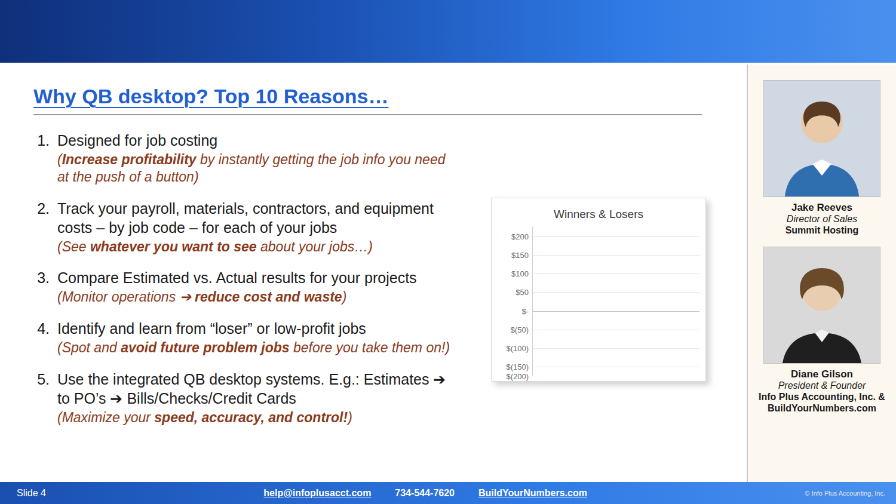Why QB desktop? Top 10 Reasons…
Designed for job costing (Increase profitability by instantly getting the job info you need at the push of a button)
Track your payroll, materials, contractors, and equipment costs – by job code – for each of your jobs (See whatever you want to see about your jobs…)
Compare Estimated vs. Actual results for your projects (Monitor operations ➔ reduce cost and waste)
Identify and learn from “loser” or low-profit jobs (Spot and avoid future problem jobs before you take them on!)
Use the integrated QB desktop systems. E.g.: Estimates ➔ to PO’s ➔ Bills/Checks/Credit Cards (Maximize your speed, accuracy, and control!)
Winners & Losers
$200 $150 $100 $50 $- $(50) $(100) $(150) $(200)
Jake Reeves
Director of Sales
Summit Hosting
Diane Gilson
President & Founder
Info Plus Accounting, Inc. & BuildYourNumbers.com
Slide 4
help@infoplusacct.com 734-544-7620 BuildYourNumbers.com
© Info Plus Accounting, Inc.